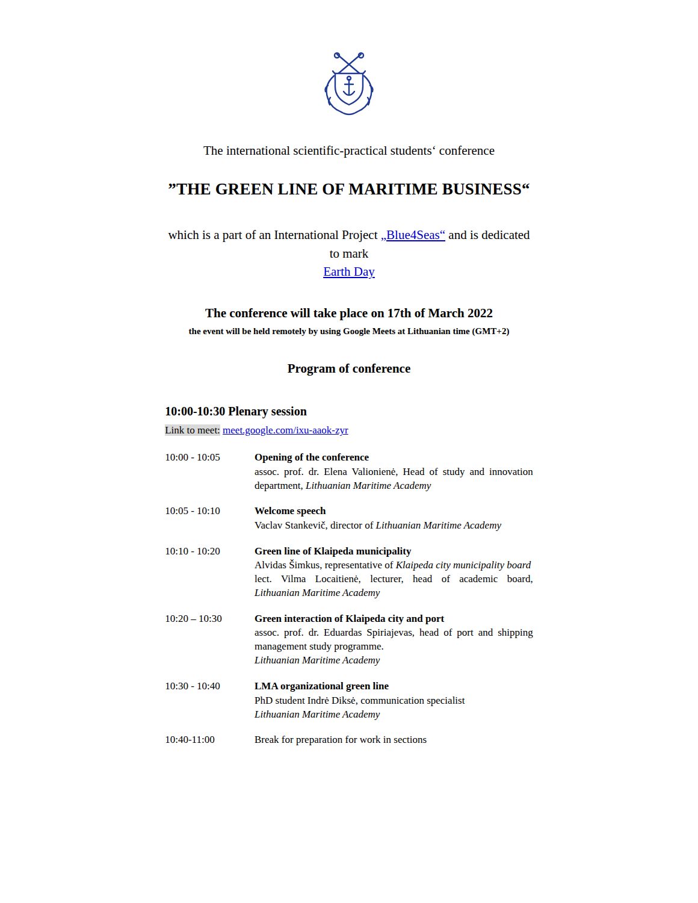The international scientific-practical students‘ conference
”THE GREEN LINE OF MARITIME BUSINESS“
which is a part of an International Project „Blue4Seas“ and is dedicated to mark
Earth Day
The conference will take place on 17th of March 2022
the event will be held remotely by using Google Meets at Lithuanian time (GMT+2)
Program of conference
10:00-10:30 Plenary session
Link to meet: meet.google.com/ixu-aaok-zyr
| 10:00 - 10:05 | Opening of the conference assoc. prof. dr. Elena Valionienė, Head of study and innovation department, Lithuanian Maritime Academy |
| 10:05 - 10:10 | Welcome speech Vaclav Stankevič, director of Lithuanian Maritime Academy |
| 10:10 - 10:20 | Green line of Klaipeda municipality Alvidas Šimkus, representative of Klaipeda city municipality board lect. Vilma Locaitienė, lecturer, head of academic board, Lithuanian Maritime Academy |
| 10:20 – 10:30 | Green interaction of Klaipeda city and port assoc. prof. dr. Eduardas Spiriajevas, head of port and shipping management study programme. Lithuanian Maritime Academy |
| 10:30 - 10:40 | LMA organizational green line PhD student Indrė Diksė, communication specialist Lithuanian Maritime Academy |
| 10:40-11:00 | Break for preparation for work in sections |